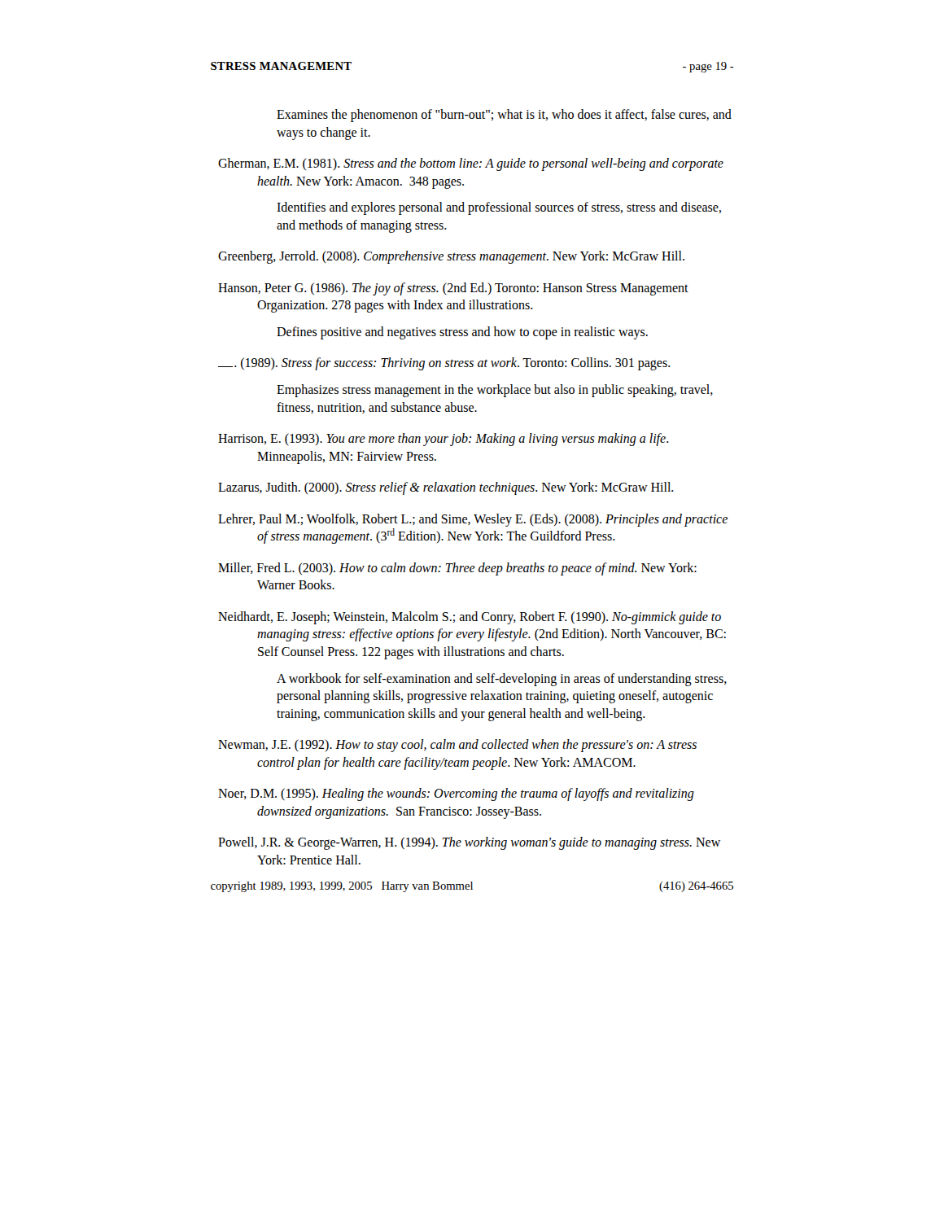Stress Management - page 19 -
Examines the phenomenon of "burn-out"; what is it, who does it affect, false cures, and ways to change it.
Gherman, E.M. (1981). Stress and the bottom line: A guide to personal well-being and corporate health. New York: Amacon. 348 pages.
Identifies and explores personal and professional sources of stress, stress and disease, and methods of managing stress.
Greenberg, Jerrold. (2008). Comprehensive stress management. New York: McGraw Hill.
Hanson, Peter G. (1986). The joy of stress. (2nd Ed.) Toronto: Hanson Stress Management Organization. 278 pages with Index and illustrations.
Defines positive and negatives stress and how to cope in realistic ways.
. (1989). Stress for success: Thriving on stress at work. Toronto: Collins. 301 pages.
Emphasizes stress management in the workplace but also in public speaking, travel, fitness, nutrition, and substance abuse.
Harrison, E. (1993). You are more than your job: Making a living versus making a life. Minneapolis, MN: Fairview Press.
Lazarus, Judith. (2000). Stress relief & relaxation techniques. New York: McGraw Hill.
Lehrer, Paul M.; Woolfolk, Robert L.; and Sime, Wesley E. (Eds). (2008). Principles and practice of stress management. (3rd Edition). New York: The Guildford Press.
Miller, Fred L. (2003). How to calm down: Three deep breaths to peace of mind. New York: Warner Books.
Neidhardt, E. Joseph; Weinstein, Malcolm S.; and Conry, Robert F. (1990). No-gimmick guide to managing stress: effective options for every lifestyle. (2nd Edition). North Vancouver, BC: Self Counsel Press. 122 pages with illustrations and charts.
A workbook for self-examination and self-developing in areas of understanding stress, personal planning skills, progressive relaxation training, quieting oneself, autogenic training, communication skills and your general health and well-being.
Newman, J.E. (1992). How to stay cool, calm and collected when the pressure's on: A stress control plan for health care facility/team people. New York: AMACOM.
Noer, D.M. (1995). Healing the wounds: Overcoming the trauma of layoffs and revitalizing downsized organizations. San Francisco: Jossey-Bass.
Powell, J.R. & George-Warren, H. (1994). The working woman's guide to managing stress. New York: Prentice Hall.
copyright 1989, 1993, 1999, 2005 Harry van Bommel (416) 264-4665